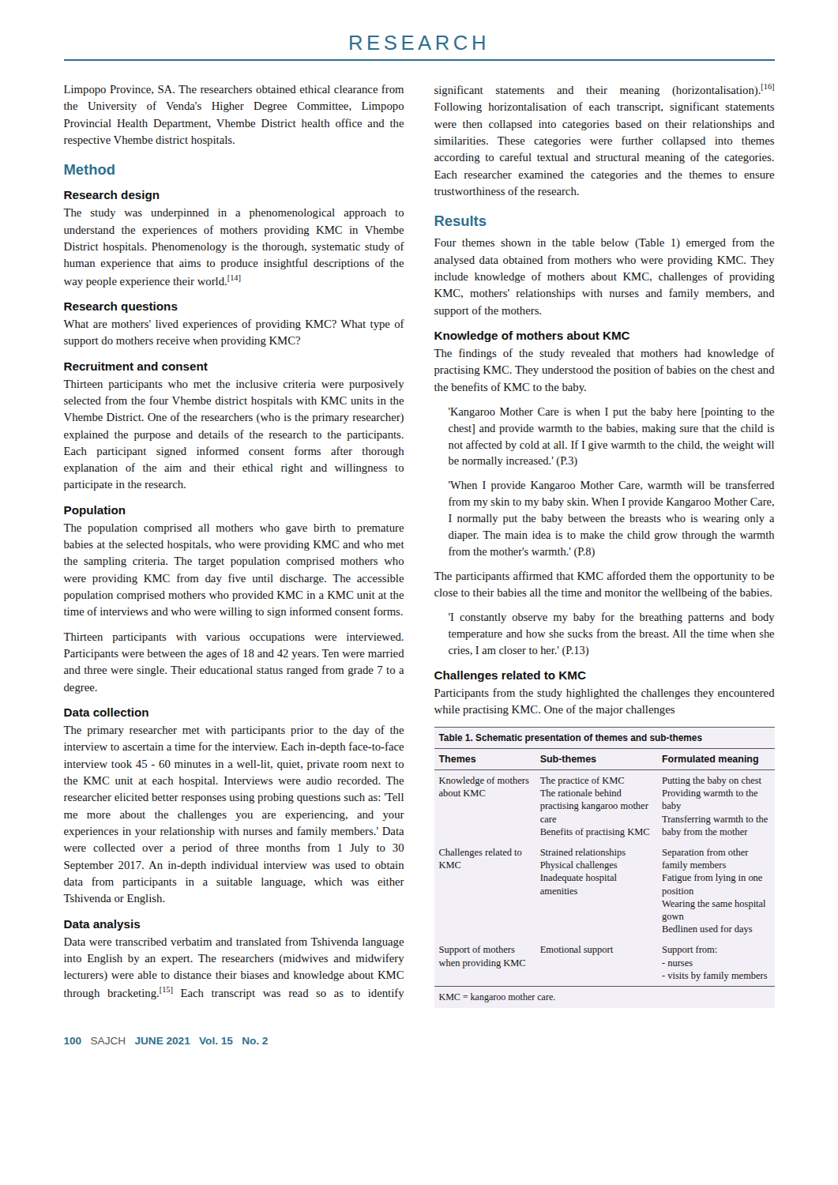RESEARCH
Limpopo Province, SA. The researchers obtained ethical clearance from the University of Venda's Higher Degree Committee, Limpopo Provincial Health Department, Vhembe District health office and the respective Vhembe district hospitals.
Method
Research design
The study was underpinned in a phenomenological approach to understand the experiences of mothers providing KMC in Vhembe District hospitals. Phenomenology is the thorough, systematic study of human experience that aims to produce insightful descriptions of the way people experience their world.[14]
Research questions
What are mothers' lived experiences of providing KMC? What type of support do mothers receive when providing KMC?
Recruitment and consent
Thirteen participants who met the inclusive criteria were purposively selected from the four Vhembe district hospitals with KMC units in the Vhembe District. One of the researchers (who is the primary researcher) explained the purpose and details of the research to the participants. Each participant signed informed consent forms after thorough explanation of the aim and their ethical right and willingness to participate in the research.
Population
The population comprised all mothers who gave birth to premature babies at the selected hospitals, who were providing KMC and who met the sampling criteria. The target population comprised mothers who were providing KMC from day five until discharge. The accessible population comprised mothers who provided KMC in a KMC unit at the time of interviews and who were willing to sign informed consent forms.
Thirteen participants with various occupations were interviewed. Participants were between the ages of 18 and 42 years. Ten were married and three were single. Their educational status ranged from grade 7 to a degree.
Data collection
The primary researcher met with participants prior to the day of the interview to ascertain a time for the interview. Each in-depth face-to-face interview took 45 - 60 minutes in a well-lit, quiet, private room next to the KMC unit at each hospital. Interviews were audio recorded. The researcher elicited better responses using probing questions such as: 'Tell me more about the challenges you are experiencing, and your experiences in your relationship with nurses and family members.' Data were collected over a period of three months from 1 July to 30 September 2017. An in-depth individual interview was used to obtain data from participants in a suitable language, which was either Tshivenda or English.
Data analysis
Data were transcribed verbatim and translated from Tshivenda language into English by an expert. The researchers (midwives and midwifery lecturers) were able to distance their biases and knowledge about KMC through bracketing.[15] Each transcript was read so as to identify significant statements and their meaning (horizontalisation).[16] Following horizontalisation of each transcript, significant statements were then collapsed into categories based on their relationships and similarities. These categories were further collapsed into themes according to careful textual and structural meaning of the categories. Each researcher examined the categories and the themes to ensure trustworthiness of the research.
Results
Four themes shown in the table below (Table 1) emerged from the analysed data obtained from mothers who were providing KMC. They include knowledge of mothers about KMC, challenges of providing KMC, mothers' relationships with nurses and family members, and support of the mothers.
Knowledge of mothers about KMC
The findings of the study revealed that mothers had knowledge of practising KMC. They understood the position of babies on the chest and the benefits of KMC to the baby.
'Kangaroo Mother Care is when I put the baby here [pointing to the chest] and provide warmth to the babies, making sure that the child is not affected by cold at all. If I give warmth to the child, the weight will be normally increased.' (P.3)
'When I provide Kangaroo Mother Care, warmth will be transferred from my skin to my baby skin. When I provide Kangaroo Mother Care, I normally put the baby between the breasts who is wearing only a diaper. The main idea is to make the child grow through the warmth from the mother's warmth.' (P.8)
The participants affirmed that KMC afforded them the opportunity to be close to their babies all the time and monitor the wellbeing of the babies.
'I constantly observe my baby for the breathing patterns and body temperature and how she sucks from the breast. All the time when she cries, I am closer to her.' (P.13)
Challenges related to KMC
Participants from the study highlighted the challenges they encountered while practising KMC. One of the major challenges
Table 1. Schematic presentation of themes and sub-themes
| Themes | Sub-themes | Formulated meaning |
| --- | --- | --- |
| Knowledge of mothers about KMC | The practice of KMC The rationale behind practising kangaroo mother care Benefits of practising KMC | Putting the baby on chest Providing warmth to the baby Transferring warmth to the baby from the mother |
| Challenges related to KMC | Strained relationships Physical challenges Inadequate hospital amenities | Separation from other family members Fatigue from lying in one position Wearing the same hospital gown Bedlinen used for days |
| Support of mothers when providing KMC | Emotional support | Support from: - nurses - visits by family members |
KMC = kangaroo mother care.
100 SAJCH JUNE 2021 Vol. 15 No. 2